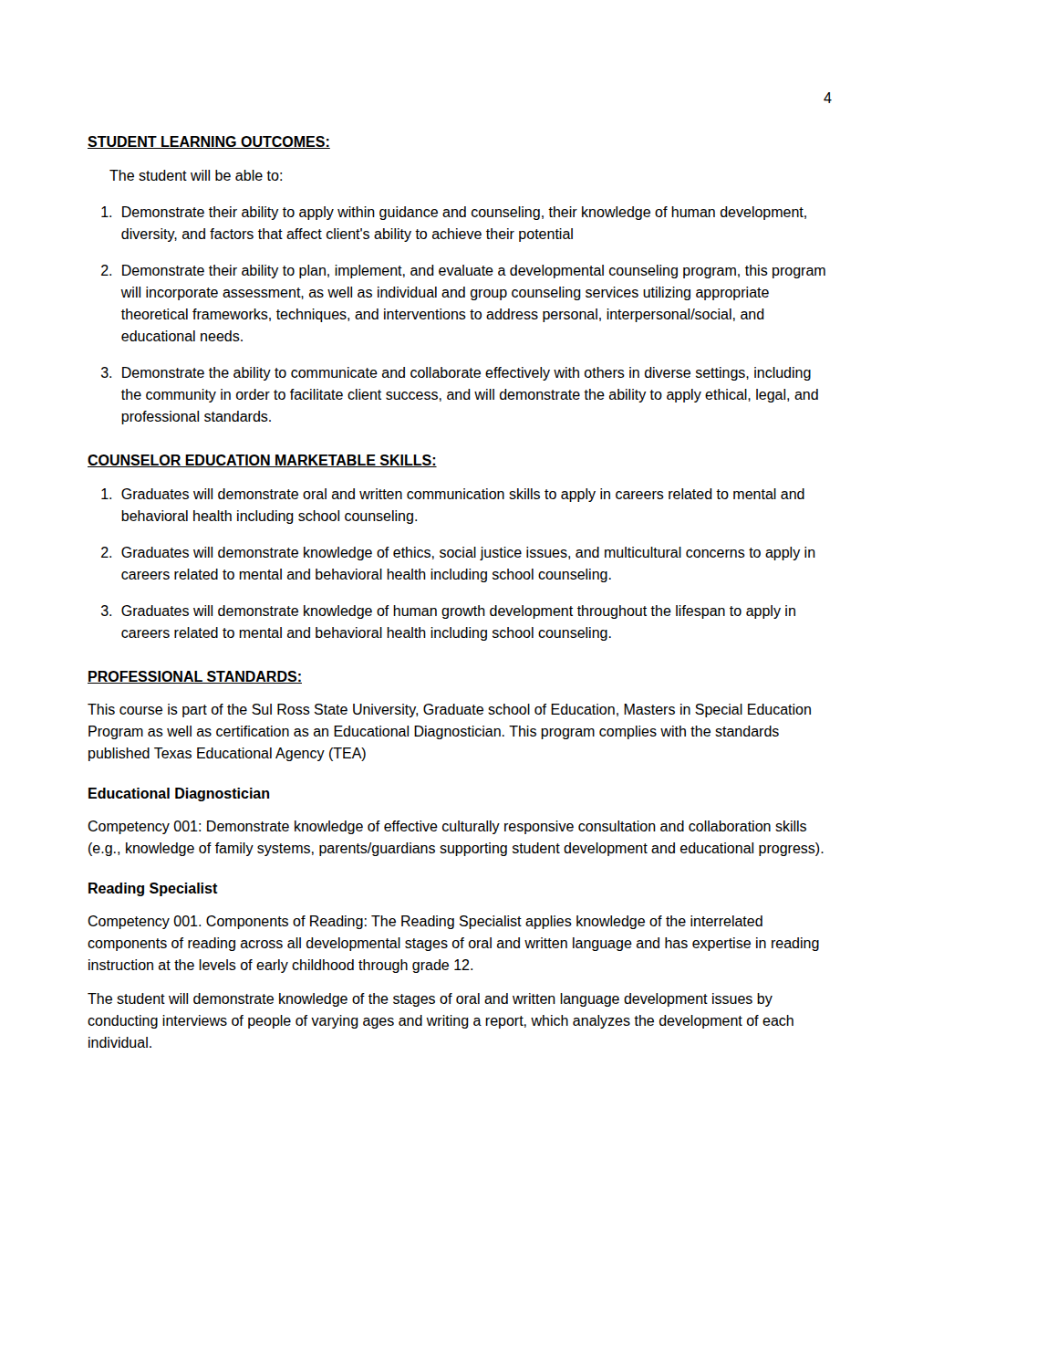4
STUDENT LEARNING OUTCOMES:
The student will be able to:
Demonstrate their ability to apply within guidance and counseling, their knowledge of human development, diversity, and factors that affect client's ability to achieve their potential
Demonstrate their ability to plan, implement, and evaluate a developmental counseling program, this program will incorporate assessment, as well as individual and group counseling services utilizing appropriate theoretical frameworks, techniques, and interventions to address personal, interpersonal/social, and educational needs.
Demonstrate the ability to communicate and collaborate effectively with others in diverse settings, including the community in order to facilitate client success, and will demonstrate the ability to apply ethical, legal, and professional standards.
COUNSELOR EDUCATION MARKETABLE SKILLS:
Graduates will demonstrate oral and written communication skills to apply in careers related to mental and behavioral health including school counseling.
Graduates will demonstrate knowledge of ethics, social justice issues, and multicultural concerns to apply in careers related to mental and behavioral health including school counseling.
Graduates will demonstrate knowledge of human growth development throughout the lifespan to apply in careers related to mental and behavioral health including school counseling.
PROFESSIONAL STANDARDS:
This course is part of the Sul Ross State University, Graduate school of Education, Masters in Special Education Program as well as certification as an Educational Diagnostician. This program complies with the standards published Texas Educational Agency (TEA)
Educational Diagnostician
Competency 001: Demonstrate knowledge of effective culturally responsive consultation and collaboration skills (e.g., knowledge of family systems, parents/guardians supporting student development and educational progress).
Reading Specialist
Competency 001. Components of Reading: The Reading Specialist applies knowledge of the interrelated components of reading across all developmental stages of oral and written language and has expertise in reading instruction at the levels of early childhood through grade 12.
The student will demonstrate knowledge of the stages of oral and written language development issues by conducting interviews of people of varying ages and writing a report, which analyzes the development of each individual.